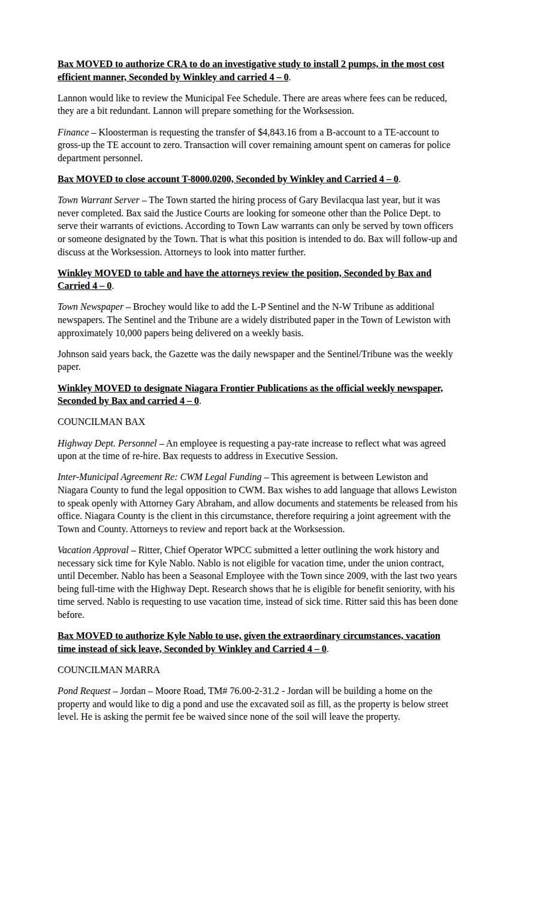Bax MOVED to authorize CRA to do an investigative study to install 2 pumps, in the most cost efficient manner, Seconded by Winkley and carried 4 – 0.
Lannon would like to review the Municipal Fee Schedule. There are areas where fees can be reduced, they are a bit redundant. Lannon will prepare something for the Worksession.
Finance – Kloosterman is requesting the transfer of $4,843.16 from a B-account to a TE-account to gross-up the TE account to zero. Transaction will cover remaining amount spent on cameras for police department personnel.
Bax MOVED to close account T-8000.0200, Seconded by Winkley and Carried 4 – 0.
Town Warrant Server – The Town started the hiring process of Gary Bevilacqua last year, but it was never completed. Bax said the Justice Courts are looking for someone other than the Police Dept. to serve their warrants of evictions. According to Town Law warrants can only be served by town officers or someone designated by the Town. That is what this position is intended to do. Bax will follow-up and discuss at the Worksession. Attorneys to look into matter further.
Winkley MOVED to table and have the attorneys review the position, Seconded by Bax and Carried 4 – 0.
Town Newspaper – Brochey would like to add the L-P Sentinel and the N-W Tribune as additional newspapers. The Sentinel and the Tribune are a widely distributed paper in the Town of Lewiston with approximately 10,000 papers being delivered on a weekly basis.
Johnson said years back, the Gazette was the daily newspaper and the Sentinel/Tribune was the weekly paper.
Winkley MOVED to designate Niagara Frontier Publications as the official weekly newspaper, Seconded by Bax and carried 4 – 0.
COUNCILMAN BAX
Highway Dept. Personnel – An employee is requesting a pay-rate increase to reflect what was agreed upon at the time of re-hire. Bax requests to address in Executive Session.
Inter-Municipal Agreement Re: CWM Legal Funding – This agreement is between Lewiston and Niagara County to fund the legal opposition to CWM. Bax wishes to add language that allows Lewiston to speak openly with Attorney Gary Abraham, and allow documents and statements be released from his office. Niagara County is the client in this circumstance, therefore requiring a joint agreement with the Town and County. Attorneys to review and report back at the Worksession.
Vacation Approval – Ritter, Chief Operator WPCC submitted a letter outlining the work history and necessary sick time for Kyle Nablo. Nablo is not eligible for vacation time, under the union contract, until December. Nablo has been a Seasonal Employee with the Town since 2009, with the last two years being full-time with the Highway Dept. Research shows that he is eligible for benefit seniority, with his time served. Nablo is requesting to use vacation time, instead of sick time. Ritter said this has been done before.
Bax MOVED to authorize Kyle Nablo to use, given the extraordinary circumstances, vacation time instead of sick leave, Seconded by Winkley and Carried 4 – 0.
COUNCILMAN MARRA
Pond Request – Jordan – Moore Road, TM# 76.00-2-31.2 - Jordan will be building a home on the property and would like to dig a pond and use the excavated soil as fill, as the property is below street level. He is asking the permit fee be waived since none of the soil will leave the property.